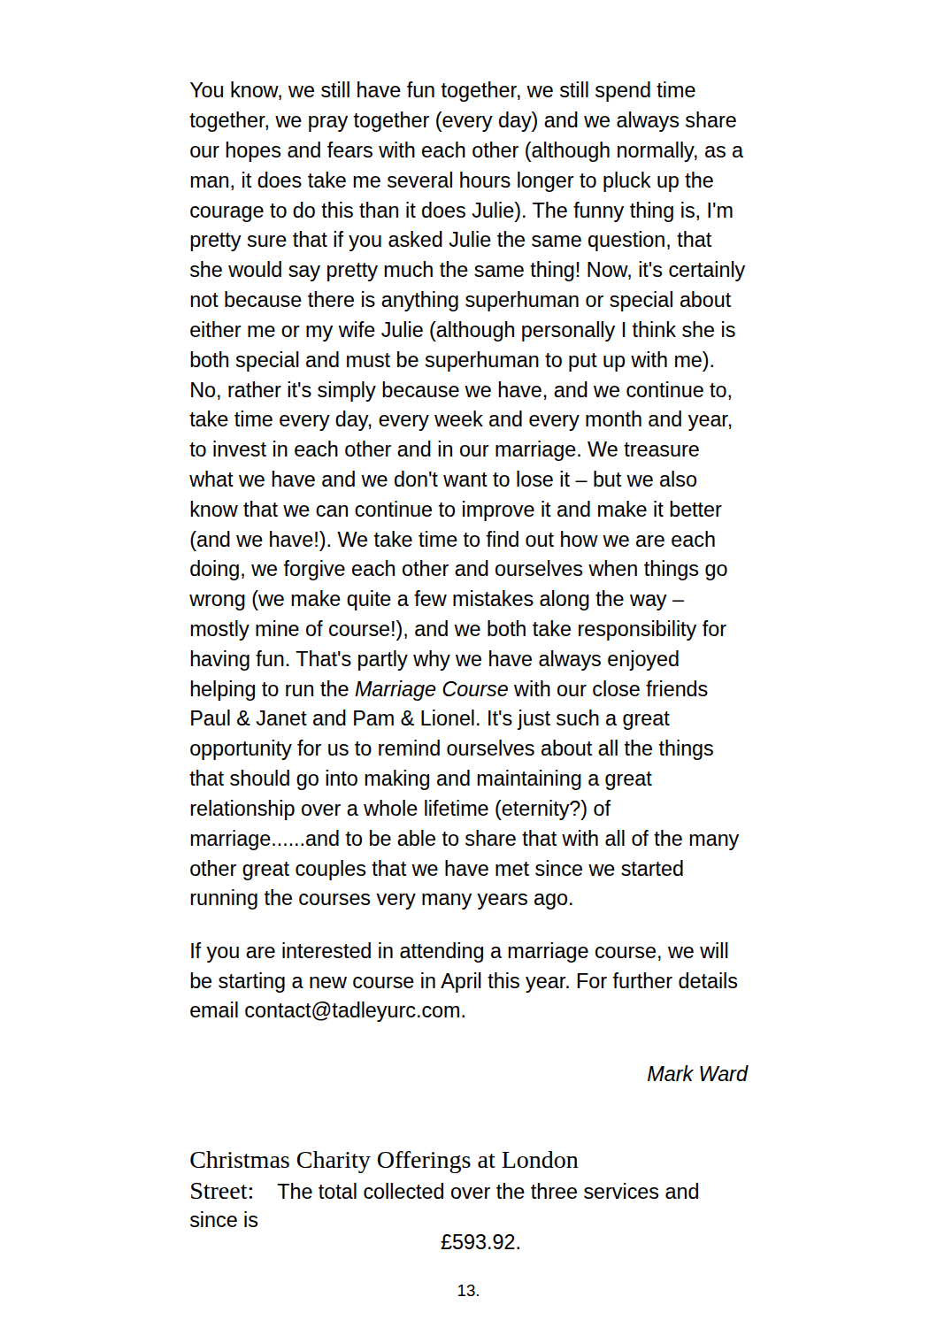You know, we still have fun together, we still spend time together, we pray together (every day) and we always share our hopes and fears with each other (although normally, as a man, it does take me several hours longer to pluck up the courage to do this than it does Julie). The funny thing is, I'm pretty sure that if you asked Julie the same question, that she would say pretty much the same thing! Now, it's certainly not because there is anything superhuman or special about either me or my wife Julie (although personally I think she is both special and must be superhuman to put up with me). No, rather it's simply because we have, and we continue to, take time every day, every week and every month and year, to invest in each other and in our marriage. We treasure what we have and we don't want to lose it – but we also know that we can continue to improve it and make it better (and we have!). We take time to find out how we are each doing, we forgive each other and ourselves when things go wrong (we make quite a few mistakes along the way – mostly mine of course!), and we both take responsibility for having fun. That's partly why we have always enjoyed helping to run the Marriage Course with our close friends Paul & Janet and Pam & Lionel. It's just such a great opportunity for us to remind ourselves about all the things that should go into making and maintaining a great relationship over a whole lifetime (eternity?) of marriage......and to be able to share that with all of the many other great couples that we have met since we started running the courses very many years ago.
If you are interested in attending a marriage course, we will be starting a new course in April this year. For further details email contact@tadleyurc.com.
Mark Ward
Christmas Charity Offerings at London
Street: The total collected over the three services and since is
£593.92.
13.